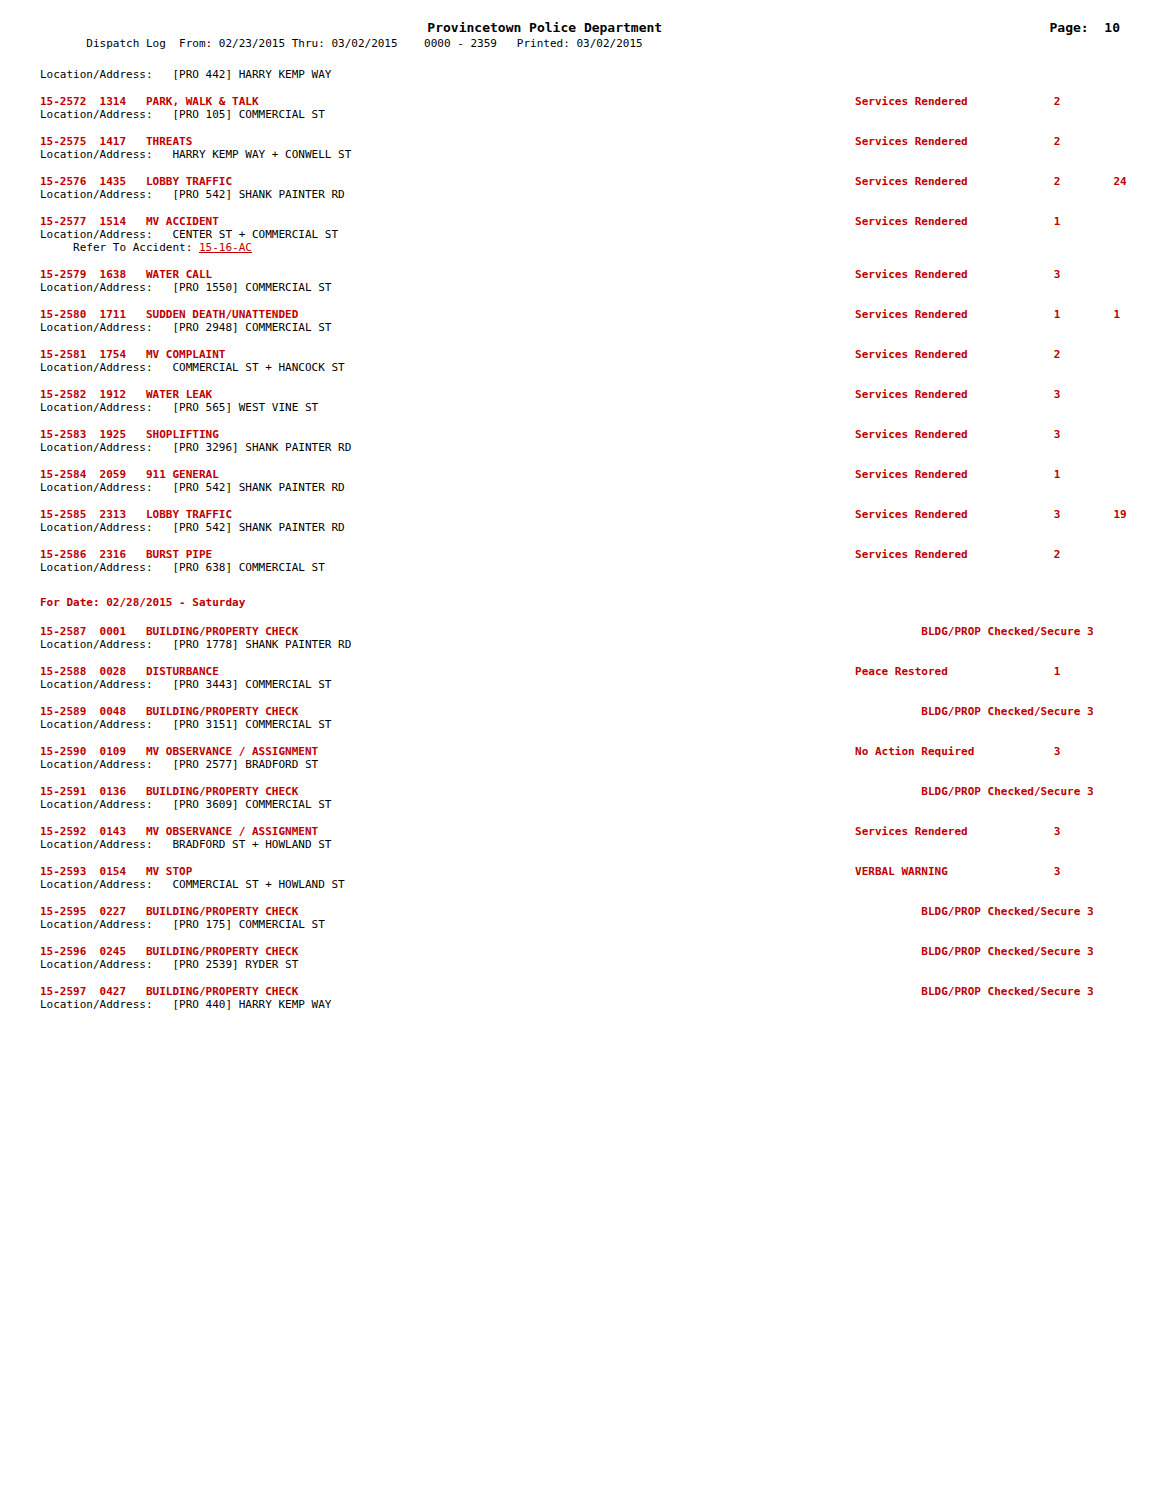Provincetown Police Department Page: 10
Dispatch Log From: 02/23/2015 Thru: 03/02/2015 0000 - 2359 Printed: 03/02/2015
Location/Address: [PRO 442] HARRY KEMP WAY
15-25721314 PARK, WALK & TALK Services Rendered 2
Location/Address: [PRO 105] COMMERCIAL ST
15-25751417 THREATS Services Rendered 2
Location/Address: HARRY KEMP WAY + CONWELL ST
15-25761435 LOBBY TRAFFIC Services Rendered 2 24
Location/Address: [PRO 542] SHANK PAINTER RD
15-25771514 MV ACCIDENT Services Rendered 1
Location/Address: CENTER ST + COMMERCIAL ST
Refer To Accident: 15-16-AC
15-25791638 WATER CALL Services Rendered 3
Location/Address: [PRO 1550] COMMERCIAL ST
15-25801711 SUDDEN DEATH/UNATTENDED Services Rendered 1 1
Location/Address: [PRO 2948] COMMERCIAL ST
15-25811754 MV COMPLAINT Services Rendered 2
Location/Address: COMMERCIAL ST + HANCOCK ST
15-25821912 WATER LEAK Services Rendered 3
Location/Address: [PRO 565] WEST VINE ST
15-25831925 SHOPLIFTING Services Rendered 3
Location/Address: [PRO 3296] SHANK PAINTER RD
15-25842059911 GENERAL Services Rendered 1
Location/Address: [PRO 542] SHANK PAINTER RD
15-25852313 LOBBY TRAFFIC Services Rendered 3 19
Location/Address: [PRO 542] SHANK PAINTER RD
15-25862316 BURST PIPE Services Rendered 2
Location/Address: [PRO 638] COMMERCIAL ST
For Date: 02/28/2015 - Saturday
15-25870001 BUILDING/PROPERTY CHECK BLDG/PROP Checked/Secure 3
Location/Address: [PRO 1778] SHANK PAINTER RD
15-25880028 DISTURBANCE Peace Restored 1
Location/Address: [PRO 3443] COMMERCIAL ST
15-25890048 BUILDING/PROPERTY CHECK BLDG/PROP Checked/Secure 3
Location/Address: [PRO 3151] COMMERCIAL ST
15-25900109 MV OBSERVANCE / ASSIGNMENT No Action Required 3
Location/Address: [PRO 2577] BRADFORD ST
15-25910136 BUILDING/PROPERTY CHECK BLDG/PROP Checked/Secure 3
Location/Address: [PRO 3609] COMMERCIAL ST
15-25920143 MV OBSERVANCE / ASSIGNMENT Services Rendered 3
Location/Address: BRADFORD ST + HOWLAND ST
15-25930154 MV STOP VERBAL WARNING 3
Location/Address: COMMERCIAL ST + HOWLAND ST
15-25950227 BUILDING/PROPERTY CHECK BLDG/PROP Checked/Secure 3
Location/Address: [PRO 175] COMMERCIAL ST
15-25960245 BUILDING/PROPERTY CHECK BLDG/PROP Checked/Secure 3
Location/Address: [PRO 2539] RYDER ST
15-25970427 BUILDING/PROPERTY CHECK BLDG/PROP Checked/Secure 3
Location/Address: [PRO 440] HARRY KEMP WAY